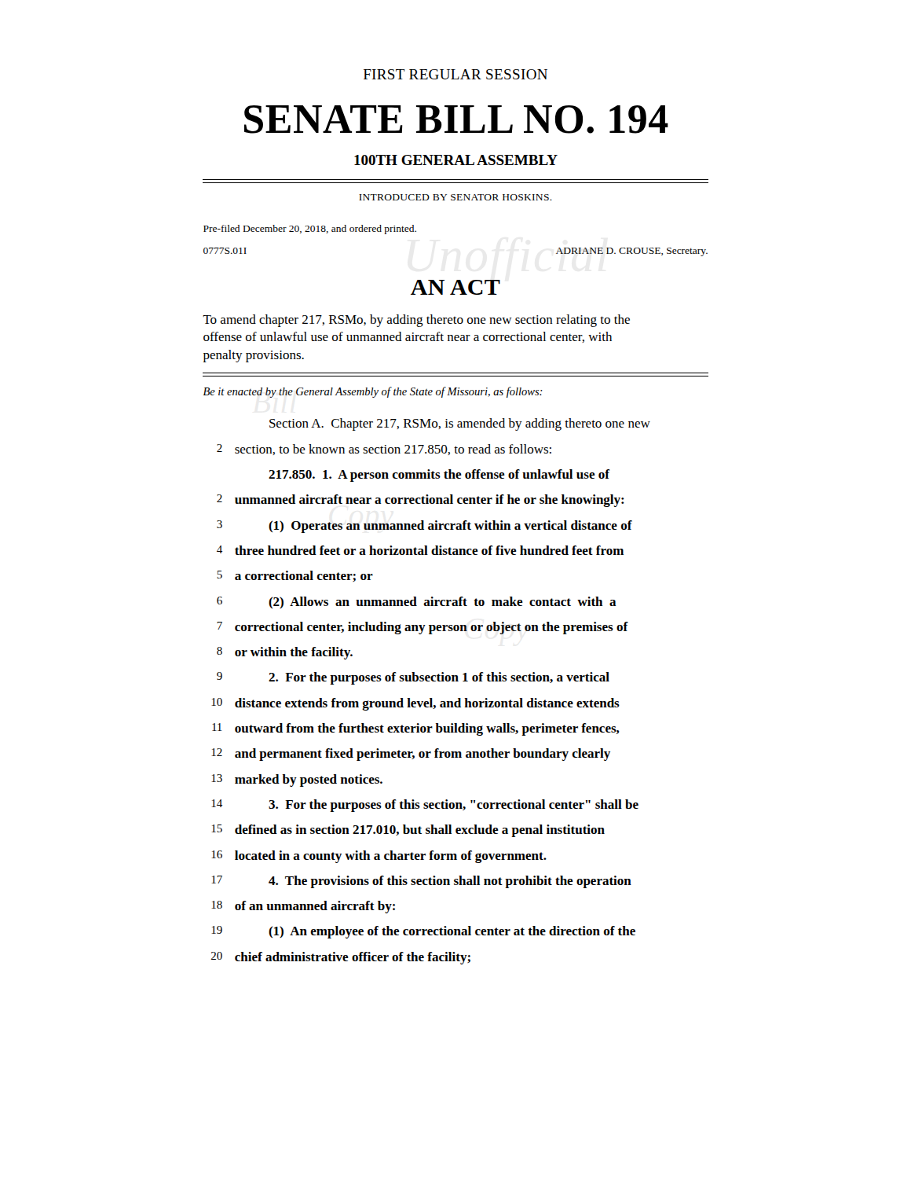Unofficial
Bill
Copy
Copy
FIRST REGULAR SESSION
SENATE BILL NO. 194
100TH GENERAL ASSEMBLY
INTRODUCED BY SENATOR HOSKINS.
Pre-filed December 20, 2018, and ordered printed.
0777S.01I ADRIANE D. CROUSE, Secretary.
AN ACT
To amend chapter 217, RSMo, by adding thereto one new section relating to the
offense of unlawful use of unmanned aircraft near a correctional center, with
penalty provisions.
Be it enacted by the General Assembly of the State of Missouri, as follows:
Section A. Chapter 217, RSMo, is amended by adding thereto one new
2
section, to be known as section 217.850, to read as follows:
217.850. 1. A person commits the offense of unlawful use of
2
unmanned aircraft near a correctional center if he or she knowingly:
3
(1) Operates an unmanned aircraft within a vertical distance of
4
three hundred feet or a horizontal distance of five hundred feet from
5
a correctional center; or
6
(2) Allows an unmanned aircraft to make contact with a
7
correctional center, including any person or object on the premises of
8
or within the facility.
9
2. For the purposes of subsection 1 of this section, a vertical
10
distance extends from ground level, and horizontal distance extends
11
outward from the furthest exterior building walls, perimeter fences,
12
and permanent fixed perimeter, or from another boundary clearly
13
marked by posted notices.
14
3. For the purposes of this section, "correctional center" shall be
15
defined as in section 217.010, but shall exclude a penal institution
16
located in a county with a charter form of government.
17
4. The provisions of this section shall not prohibit the operation
18
of an unmanned aircraft by:
19
(1) An employee of the correctional center at the direction of the
20
chief administrative officer of the facility;